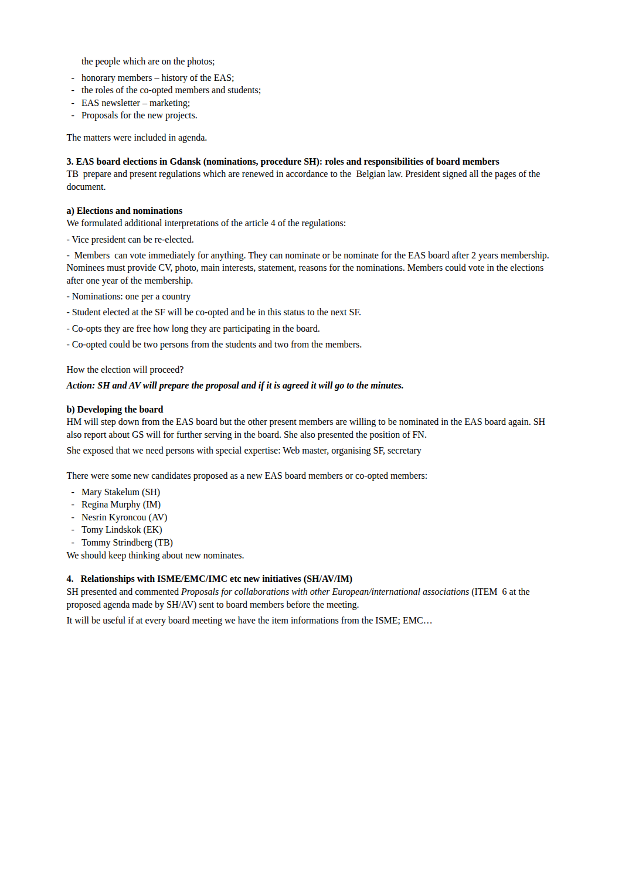the people which are on the photos;
honorary members – history of the EAS;
the roles of the co-opted members and students;
EAS newsletter – marketing;
Proposals for the new projects.
The matters were included in agenda.
3. EAS board elections in Gdansk (nominations, procedure SH): roles and responsibilities of board members
TB prepare and present regulations which are renewed in accordance to the Belgian law. President signed all the pages of the document.
a) Elections and nominations
We formulated additional interpretations of the article 4 of the regulations:
- Vice president can be re-elected.
- Members can vote immediately for anything. They can nominate or be nominate for the EAS board after 2 years membership. Nominees must provide CV, photo, main interests, statement, reasons for the nominations. Members could vote in the elections after one year of the membership.
- Nominations: one per a country
- Student elected at the SF will be co-opted and be in this status to the next SF.
- Co-opts they are free how long they are participating in the board.
- Co-opted could be two persons from the students and two from the members.
How the election will proceed?
Action: SH and AV will prepare the proposal and if it is agreed it will go to the minutes.
b) Developing the board
HM will step down from the EAS board but the other present members are willing to be nominated in the EAS board again. SH also report about GS will for further serving in the board. She also presented the position of FN.
She exposed that we need persons with special expertise: Web master, organising SF, secretary
There were some new candidates proposed as a new EAS board members or co-opted members:
Mary Stakelum (SH)
Regina Murphy (IM)
Nesrin Kyroncou (AV)
Tomy Lindskok (EK)
Tommy Strindberg (TB)
We should keep thinking about new nominates.
4. Relationships with ISME/EMC/IMC etc new initiatives (SH/AV/IM)
SH presented and commented Proposals for collaborations with other European/international associations (ITEM 6 at the proposed agenda made by SH/AV) sent to board members before the meeting.
It will be useful if at every board meeting we have the item informations from the ISME; EMC…